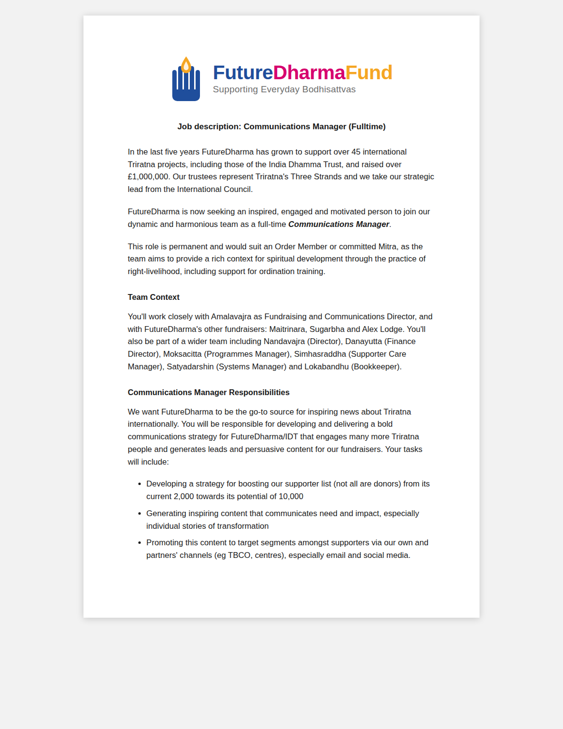Future Dharma Fund
Supporting Everyday Bodhisattvas
Job description: Communications Manager (Fulltime)
In the last five years FutureDharma has grown to support over 45 international Triratna projects, including those of the India Dhamma Trust, and raised over £1,000,000. Our trustees represent Triratna's Three Strands and we take our strategic lead from the International Council.
FutureDharma is now seeking an inspired, engaged and motivated person to join our dynamic and harmonious team as a full-time Communications Manager.
This role is permanent and would suit an Order Member or committed Mitra, as the team aims to provide a rich context for spiritual development through the practice of right-livelihood, including support for ordination training.
Team Context
You'll work closely with Amalavajra as Fundraising and Communications Director, and with FutureDharma's other fundraisers: Maitrinara, Sugarbha and Alex Lodge. You'll also be part of a wider team including Nandavajra (Director), Danayutta (Finance Director), Moksacitta (Programmes Manager), Simhasraddha (Supporter Care Manager), Satyadarshin (Systems Manager) and Lokabandhu (Bookkeeper).
Communications Manager Responsibilities
We want FutureDharma to be the go-to source for inspiring news about Triratna internationally. You will be responsible for developing and delivering a bold communications strategy for FutureDharma/IDT that engages many more Triratna people and generates leads and persuasive content for our fundraisers. Your tasks will include:
Developing a strategy for boosting our supporter list (not all are donors) from its current 2,000 towards its potential of 10,000
Generating inspiring content that communicates need and impact, especially individual stories of transformation
Promoting this content to target segments amongst supporters via our own and partners' channels (eg TBCO, centres), especially email and social media.